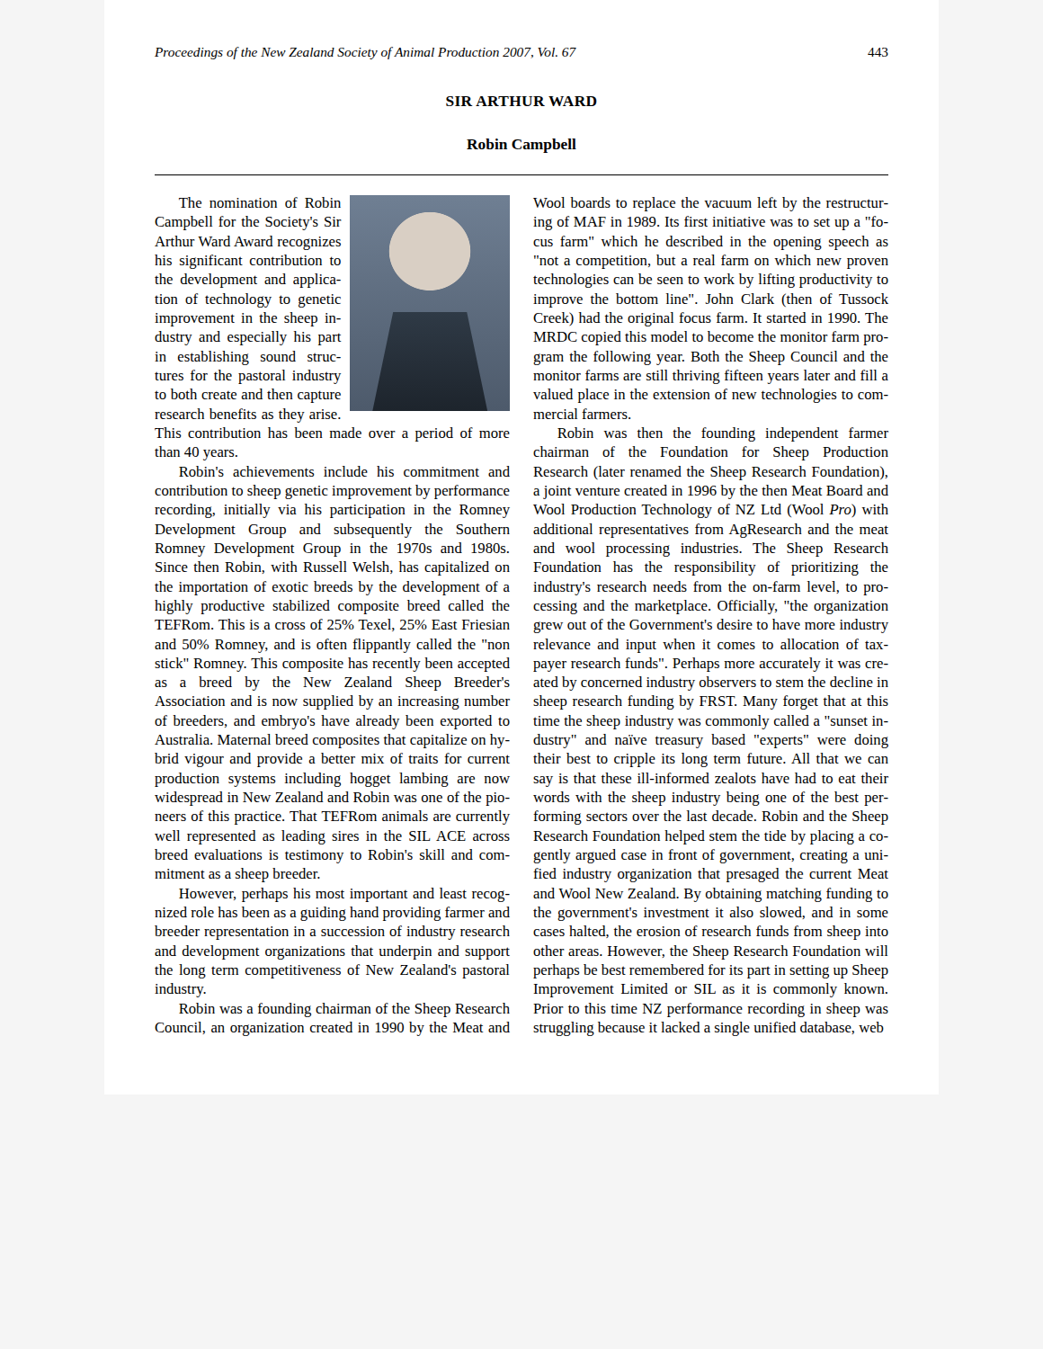Proceedings of the New Zealand Society of Animal Production 2007, Vol. 67 443
SIR ARTHUR WARD
Robin Campbell
The nomination of Robin Campbell for the Society's Sir Arthur Ward Award recognizes his significant contribution to the development and application of technology to genetic improvement in the sheep industry and especially his part in establishing sound structures for the pastoral industry to both create and then capture research benefits as they arise. This contribution has been made over a period of more than 40 years.
Robin's achievements include his commitment and contribution to sheep genetic improvement by performance recording, initially via his participation in the Romney Development Group and subsequently the Southern Romney Development Group in the 1970s and 1980s. Since then Robin, with Russell Welsh, has capitalized on the importation of exotic breeds by the development of a highly productive stabilized composite breed called the TEFRom. This is a cross of 25% Texel, 25% East Friesian and 50% Romney, and is often flippantly called the "non stick" Romney. This composite has recently been accepted as a breed by the New Zealand Sheep Breeder's Association and is now supplied by an increasing number of breeders, and embryo's have already been exported to Australia. Maternal breed composites that capitalize on hybrid vigour and provide a better mix of traits for current production systems including hogget lambing are now widespread in New Zealand and Robin was one of the pioneers of this practice. That TEFRom animals are currently well represented as leading sires in the SIL ACE across breed evaluations is testimony to Robin's skill and commitment as a sheep breeder.
However, perhaps his most important and least recognized role has been as a guiding hand providing farmer and breeder representation in a succession of industry research and development organizations that underpin and support the long term competitiveness of New Zealand's pastoral industry.
Robin was a founding chairman of the Sheep Research Council, an organization created in 1990 by the Meat and Wool boards to replace the vacuum left by the restructuring of MAF in 1989. Its first initiative was to set up a "focus farm" which he described in the opening speech as "not a competition, but a real farm on which new proven technologies can be seen to work by lifting productivity to improve the bottom line". John Clark (then of Tussock Creek) had the original focus farm. It started in 1990. The MRDC copied this model to become the monitor farm program the following year. Both the Sheep Council and the monitor farms are still thriving fifteen years later and fill a valued place in the extension of new technologies to commercial farmers.
Robin was then the founding independent farmer chairman of the Foundation for Sheep Production Research (later renamed the Sheep Research Foundation), a joint venture created in 1996 by the then Meat Board and Wool Production Technology of NZ Ltd (Wool Pro) with additional representatives from AgResearch and the meat and wool processing industries. The Sheep Research Foundation has the responsibility of prioritizing the industry's research needs from the on-farm level, to processing and the marketplace. Officially, "the organization grew out of the Government's desire to have more industry relevance and input when it comes to allocation of taxpayer research funds". Perhaps more accurately it was created by concerned industry observers to stem the decline in sheep research funding by FRST. Many forget that at this time the sheep industry was commonly called a "sunset industry" and naïve treasury based "experts" were doing their best to cripple its long term future. All that we can say is that these ill-informed zealots have had to eat their words with the sheep industry being one of the best performing sectors over the last decade. Robin and the Sheep Research Foundation helped stem the tide by placing a cogently argued case in front of government, creating a unified industry organization that presaged the current Meat and Wool New Zealand. By obtaining matching funding to the government's investment it also slowed, and in some cases halted, the erosion of research funds from sheep into other areas. However, the Sheep Research Foundation will perhaps be best remembered for its part in setting up Sheep Improvement Limited or SIL as it is commonly known. Prior to this time NZ performance recording in sheep was struggling because it lacked a single unified database, web